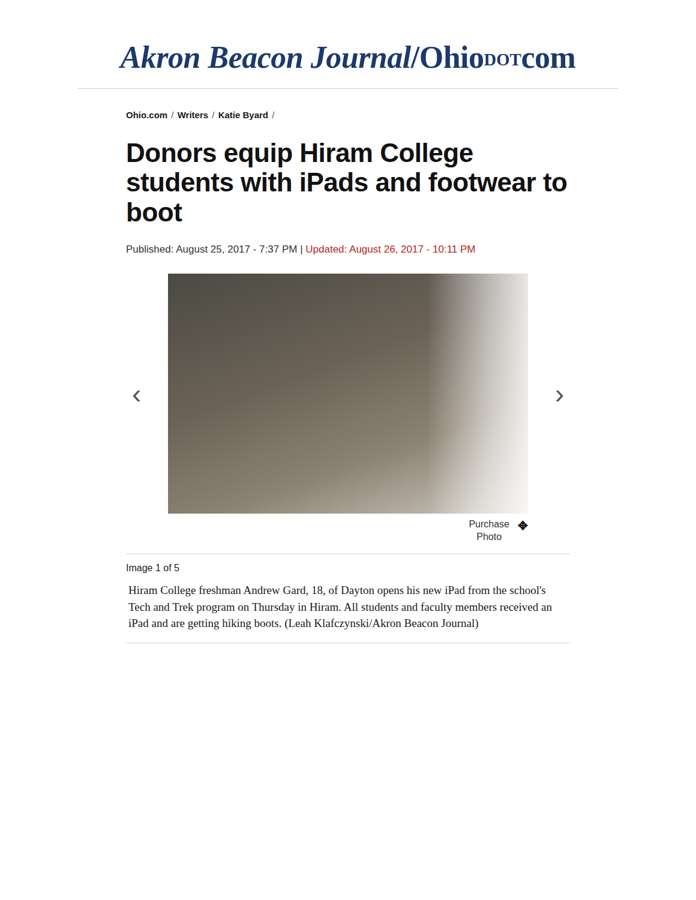Akron Beacon Journal/OhioDOTcom
Ohio.com / Writers / Katie Byard /
Donors equip Hiram College students with iPads and footwear to boot
Published: August 25, 2017 - 7:37 PM | Updated: August 26, 2017 - 10:11 PM
‹
›
Purchase
Photo ✥
Image 1 of 5
Hiram College freshman Andrew Gard, 18, of Dayton opens his new iPad from the school's Tech and Trek program on Thursday in Hiram. All students and faculty members received an iPad and are getting hiking boots. (Leah Klafczynski/Akron Beacon Journal)